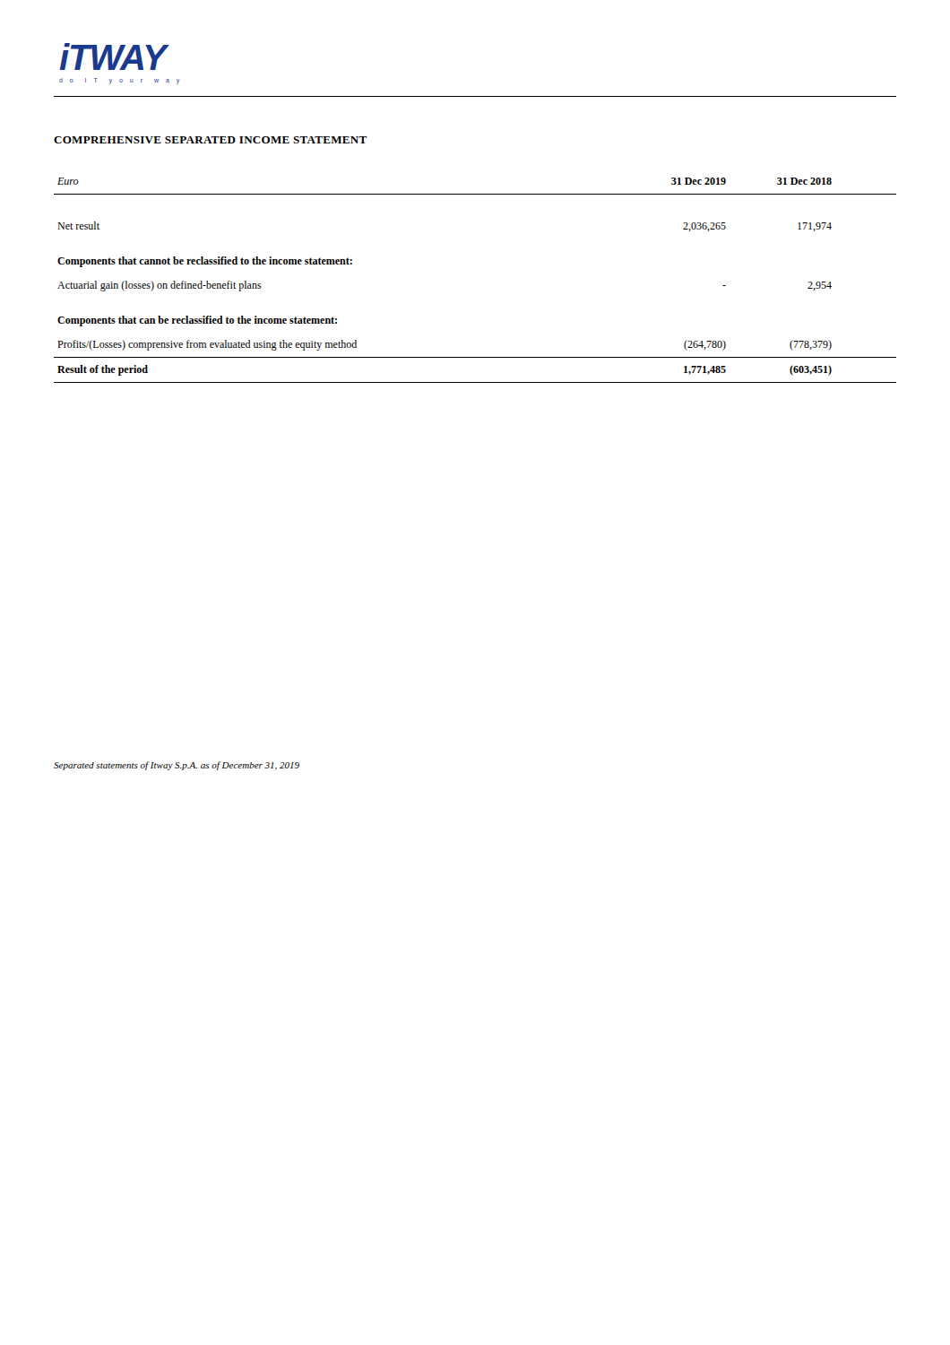iTWAY
d o I T y o u r w a y
COMPREHENSIVE SEPARATED INCOME STATEMENT
| Euro | 31 Dec 2019 | 31 Dec 2018 | |
| --- | --- | --- | --- |
| Net result | 2,036,265 | 171,974 | |
| Components that cannot be reclassified to the income statement: |
| Actuarial gain (losses) on defined-benefit plans | - | 2,954 | |
| Components that can be reclassified to the income statement: |
| Profits/(Losses) comprensive from evaluated using the equity method | (264,780) | (778,379) | |
| Result of the period | 1,771,485 | (603,451) | |
Separated statements of Itway S.p.A. as of December 31, 2019